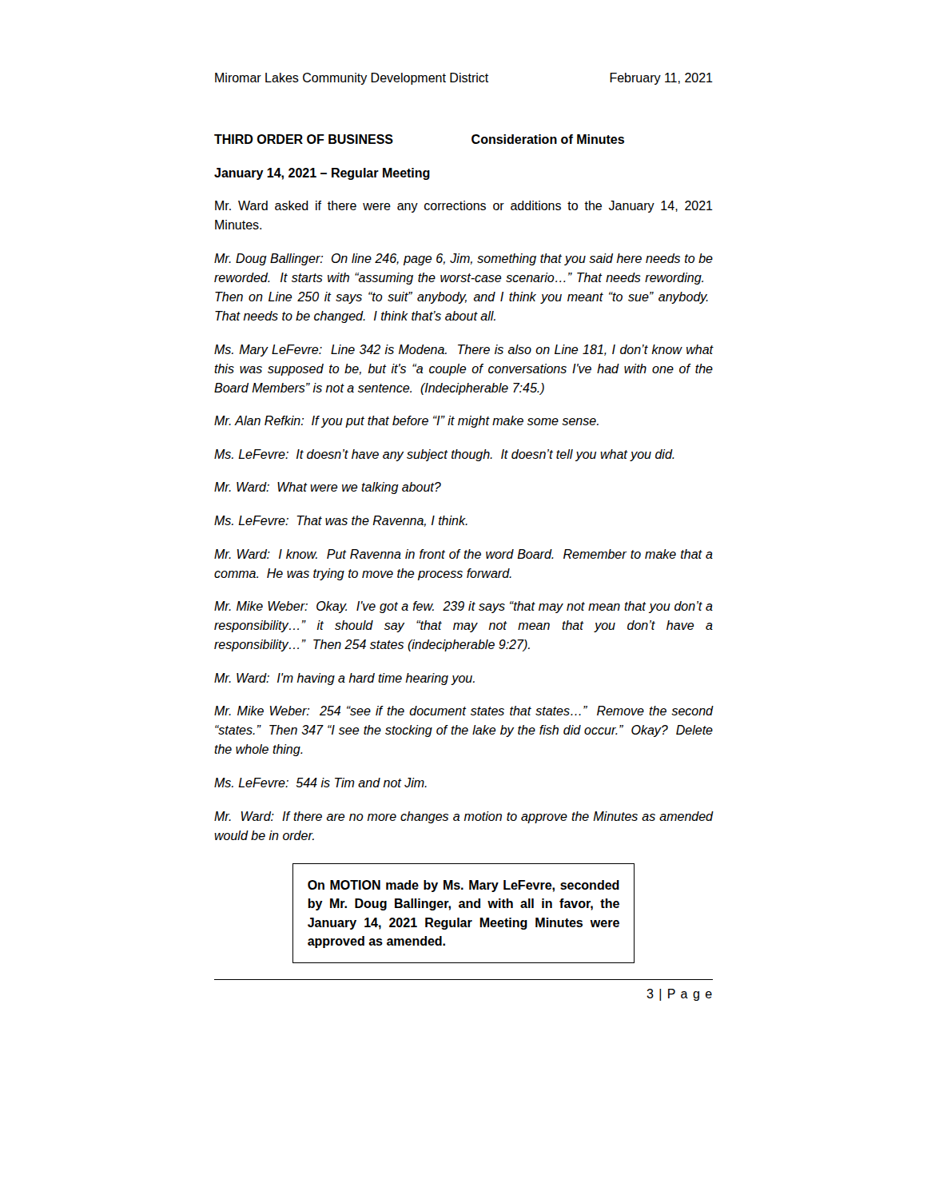Miromar Lakes Community Development District
February 11, 2021
THIRD ORDER OF BUSINESS
Consideration of Minutes
January 14, 2021 – Regular Meeting
Mr. Ward asked if there were any corrections or additions to the January 14, 2021 Minutes.
Mr. Doug Ballinger: On line 246, page 6, Jim, something that you said here needs to be reworded. It starts with “assuming the worst-case scenario…” That needs rewording. Then on Line 250 it says “to suit” anybody, and I think you meant “to sue” anybody. That needs to be changed. I think that’s about all.
Ms. Mary LeFevre: Line 342 is Modena. There is also on Line 181, I don’t know what this was supposed to be, but it's “a couple of conversations I've had with one of the Board Members” is not a sentence. (Indecipherable 7:45.)
Mr. Alan Refkin: If you put that before “I” it might make some sense.
Ms. LeFevre: It doesn’t have any subject though. It doesn’t tell you what you did.
Mr. Ward: What were we talking about?
Ms. LeFevre: That was the Ravenna, I think.
Mr. Ward: I know. Put Ravenna in front of the word Board. Remember to make that a comma. He was trying to move the process forward.
Mr. Mike Weber: Okay. I've got a few. 239 it says “that may not mean that you don’t a responsibility…” it should say “that may not mean that you don’t have a responsibility…” Then 254 states (indecipherable 9:27).
Mr. Ward: I'm having a hard time hearing you.
Mr. Mike Weber: 254 “see if the document states that states…” Remove the second “states.” Then 347 “I see the stocking of the lake by the fish did occur.” Okay? Delete the whole thing.
Ms. LeFevre: 544 is Tim and not Jim.
Mr. Ward: If there are no more changes a motion to approve the Minutes as amended would be in order.
On MOTION made by Ms. Mary LeFevre, seconded by Mr. Doug Ballinger, and with all in favor, the January 14, 2021 Regular Meeting Minutes were approved as amended.
3 | P a g e